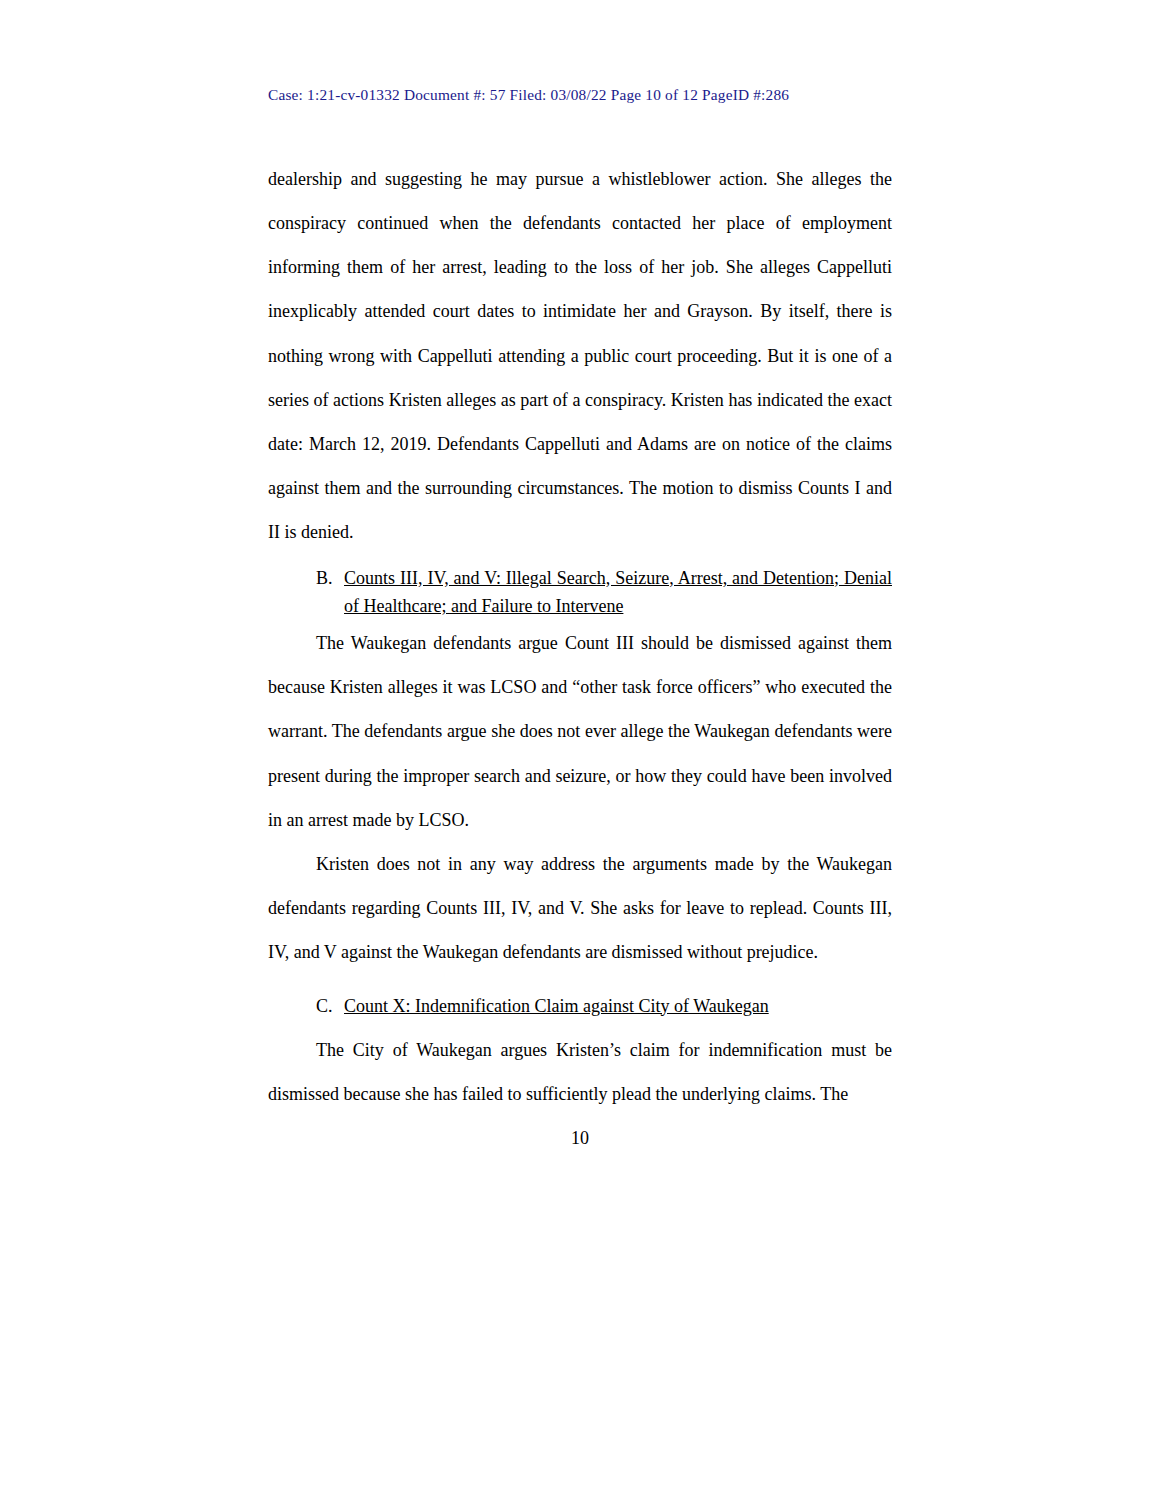Case: 1:21-cv-01332 Document #: 57 Filed: 03/08/22 Page 10 of 12 PageID #:286
dealership and suggesting he may pursue a whistleblower action. She alleges the conspiracy continued when the defendants contacted her place of employment informing them of her arrest, leading to the loss of her job. She alleges Cappelluti inexplicably attended court dates to intimidate her and Grayson. By itself, there is nothing wrong with Cappelluti attending a public court proceeding. But it is one of a series of actions Kristen alleges as part of a conspiracy. Kristen has indicated the exact date: March 12, 2019. Defendants Cappelluti and Adams are on notice of the claims against them and the surrounding circumstances. The motion to dismiss Counts I and II is denied.
B. Counts III, IV, and V: Illegal Search, Seizure, Arrest, and Detention; Denial of Healthcare; and Failure to Intervene
The Waukegan defendants argue Count III should be dismissed against them because Kristen alleges it was LCSO and “other task force officers” who executed the warrant. The defendants argue she does not ever allege the Waukegan defendants were present during the improper search and seizure, or how they could have been involved in an arrest made by LCSO.
Kristen does not in any way address the arguments made by the Waukegan defendants regarding Counts III, IV, and V. She asks for leave to replead. Counts III, IV, and V against the Waukegan defendants are dismissed without prejudice.
C. Count X: Indemnification Claim against City of Waukegan
The City of Waukegan argues Kristen’s claim for indemnification must be dismissed because she has failed to sufficiently plead the underlying claims. The
10